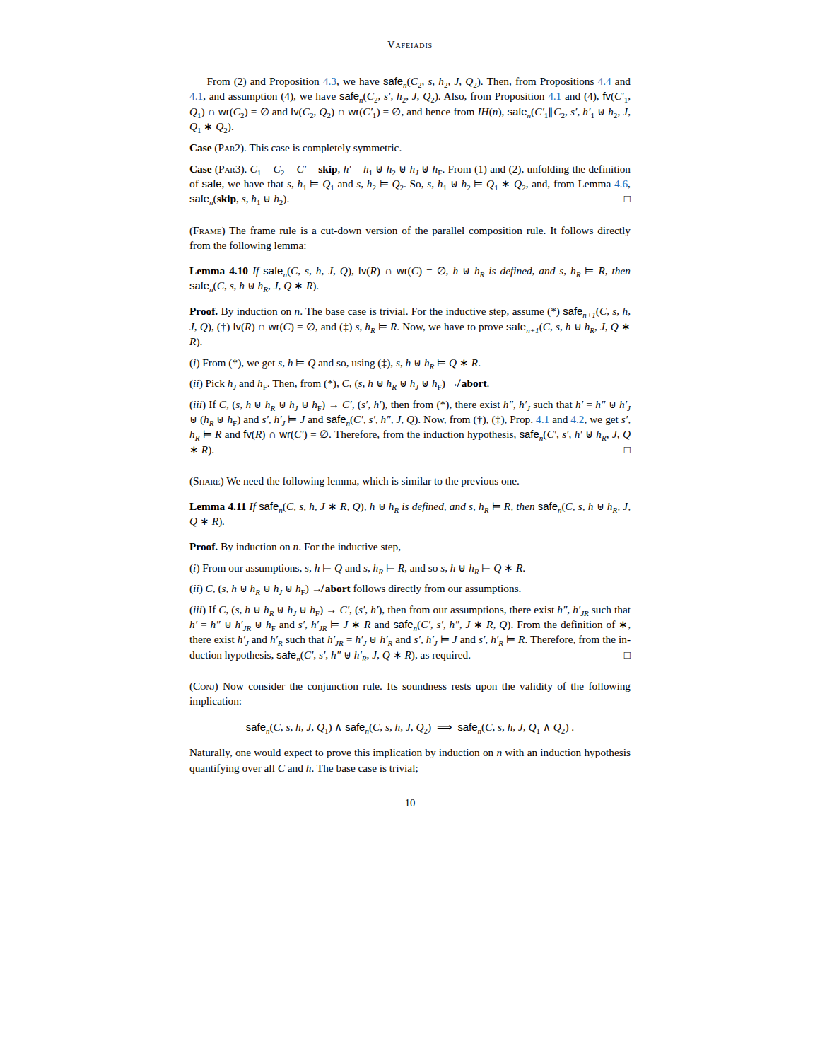Vafeiadis
From (2) and Proposition 4.3, we have safen(C2, s, h2, J, Q2). Then, from Propositions 4.4 and 4.1, and assumption (4), we have safen(C2, s′, h2, J, Q2). Also, from Proposition 4.1 and (4), fv(C′1, Q1) ∩ wr(C2) = ∅ and fv(C2, Q2) ∩ wr(C′1) = ∅, and hence from IH(n), safen(C′1∥C2, s′, h′1 ⊎ h2, J, Q1 ∗ Q2).
Case (Par2). This case is completely symmetric.
Case (Par3). C1 = C2 = C′ = skip, h′ = h1 ⊎ h2 ⊎ hJ ⊎ hF. From (1) and (2), unfolding the definition of safe, we have that s, h1 ⊨ Q1 and s, h2 ⊨ Q2. So, s, h1 ⊎ h2 ⊨ Q1 ∗ Q2, and, from Lemma 4.6, safen(skip, s, h1 ⊎ h2). □
(Frame) The frame rule is a cut-down version of the parallel composition rule. It follows directly from the following lemma:
Lemma 4.10 If safen(C, s, h, J, Q), fv(R) ∩ wr(C) = ∅, h ⊎ hR is defined, and s, hR ⊨ R, then safen(C, s, h ⊎ hR, J, Q ∗ R).
Proof. By induction on n. The base case is trivial. For the inductive step, assume (*) safen+1(C, s, h, J, Q), (†) fv(R) ∩ wr(C) = ∅, and (‡) s, hR ⊨ R. Now, we have to prove safen+1(C, s, h ⊎ hR, J, Q ∗ R).
(i) From (*), we get s, h ⊨ Q and so, using (‡), s, h ⊎ hR ⊨ Q ∗ R.
(ii) Pick hJ and hF. Then, from (*), C, (s, h ⊎ hR ⊎ hJ ⊎ hF) ↛̸ abort.
(iii) If C, (s, h ⊎ hR ⊎ hJ ⊎ hF) → C′, (s′, h′), then from (*), there exist h″, h′J such that h′ = h″ ⊎ h′J ⊎ (hR ⊎ hF) and s′, h′J ⊨ J and safen(C′, s′, h″, J, Q). Now, from (†), (‡), Prop. 4.1 and 4.2, we get s′, hR ⊨ R and fv(R) ∩ wr(C′) = ∅. Therefore, from the induction hypothesis, safen(C′, s′, h′ ⊎ hR, J, Q ∗ R). □
(Share) We need the following lemma, which is similar to the previous one.
Lemma 4.11 If safen(C, s, h, J ∗ R, Q), h ⊎ hR is defined, and s, hR ⊨ R, then safen(C, s, h ⊎ hR, J, Q ∗ R).
Proof. By induction on n. For the inductive step,
(i) From our assumptions, s, h ⊨ Q and s, hR ⊨ R, and so s, h ⊎ hR ⊨ Q ∗ R.
(ii) C, (s, h ⊎ hR ⊎ hJ ⊎ hF) ↛̸ abort follows directly from our assumptions.
(iii) If C, (s, h ⊎ hR ⊎ hJ ⊎ hF) → C′, (s′, h′), then from our assumptions, there exist h″, h′JR such that h′ = h″ ⊎ h′JR ⊎ hF and s′, h′JR ⊨ J ∗ R and safen(C′, s′, h″, J ∗ R, Q). From the definition of ∗, there exist h′J and h′R such that h′JR = h′J ⊎ h′R and s′, h′J ⊨ J and s′, h′R ⊨ R. Therefore, from the induction hypothesis, safen(C′, s′, h″ ⊎ h′R, J, Q ∗ R), as required. □
(Conj) Now consider the conjunction rule. Its soundness rests upon the validity of the following implication:
safen(C, s, h, J, Q1) ∧ safen(C, s, h, J, Q2) ⟹ safen(C, s, h, J, Q1 ∧ Q2) .
Naturally, one would expect to prove this implication by induction on n with an induction hypothesis quantifying over all C and h. The base case is trivial;
10